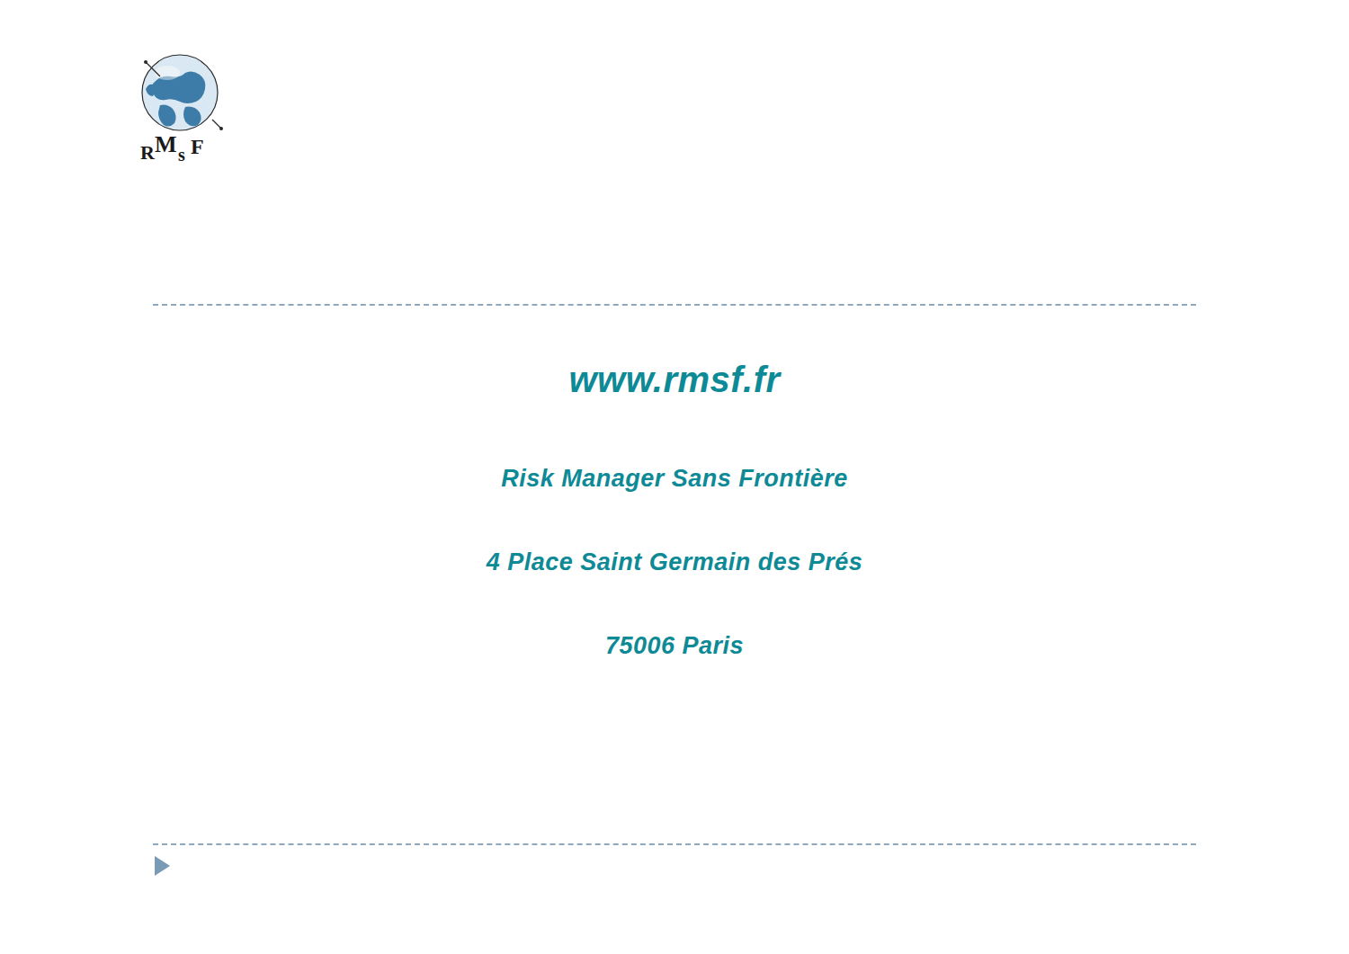R M s F
www.rmsf.fr
Risk Manager Sans Frontière
4 Place Saint Germain des Prés
75006 Paris